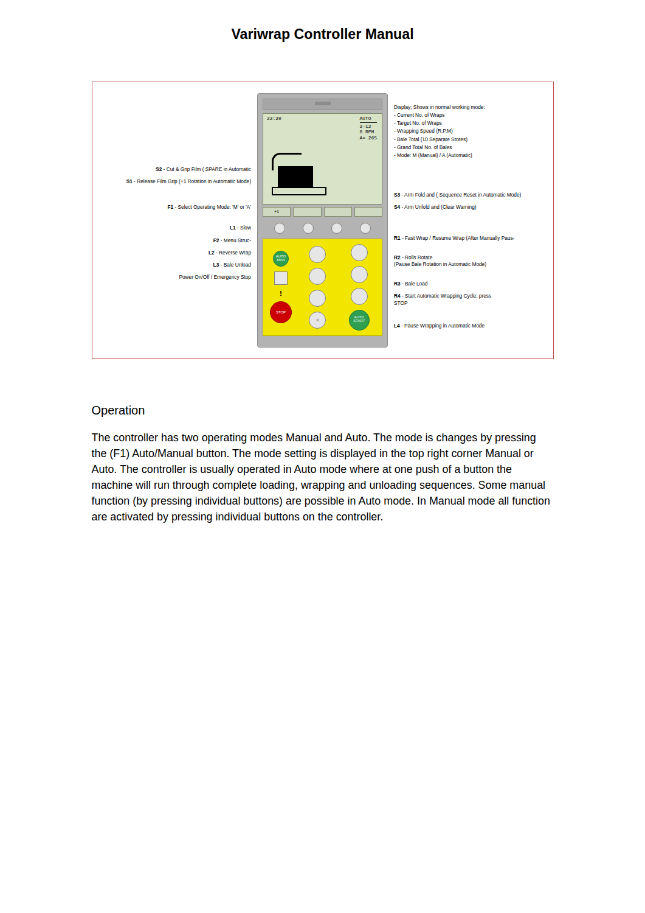Variwrap Controller Manual
S2 - Cut & Grip Film ( SPARE in Automatic
S1 - Release Film Grip (+1 Rotation in Automatic Mode)
F1 - Select Operating Mode: 'M' or 'A'
L1 - Slow
F2 - Menu Struc-
L2 - Reverse Wrap
L3 - Bale Unload
Power On/Off / Emergency Stop
22:20
AUTO
2-12
0 RPM
A= 265
+1
AUTO
MAN
!
STOP
II
AUTO
START
Display; Shows in normal working mode:
- Current No. of Wraps
- Target No. of Wraps
- Wrapping Speed (R.P.M)
- Bale Total (10 Separate Stores)
- Grand Total No. of Bales
- Mode: M (Manual) / A (Automatic)
S3 - Arm Fold and ( Sequence Reset in Automatic Mode)
S4 - Arm Unfold and (Clear Warning)
R1 - Fast Wrap / Resume Wrap (After Manually Paus-
R2 - Rolls Rotate
(Pause Bale Rotation in Automatic Mode)
R3 - Bale Load
R4 - Start Automatic Wrapping Cycle; press
STOP
L4 - Pause Wrapping in Automatic Mode
Operation
The controller has two operating modes Manual and Auto. The mode is changes by pressing the (F1) Auto/Manual button. The mode setting is displayed in the top right corner Manual or Auto. The controller is usually operated in Auto mode where at one push of a button the machine will run through complete loading, wrapping and unloading sequences. Some manual function (by pressing individual buttons) are possible in Auto mode. In Manual mode all function are activated by pressing individual buttons on the controller.